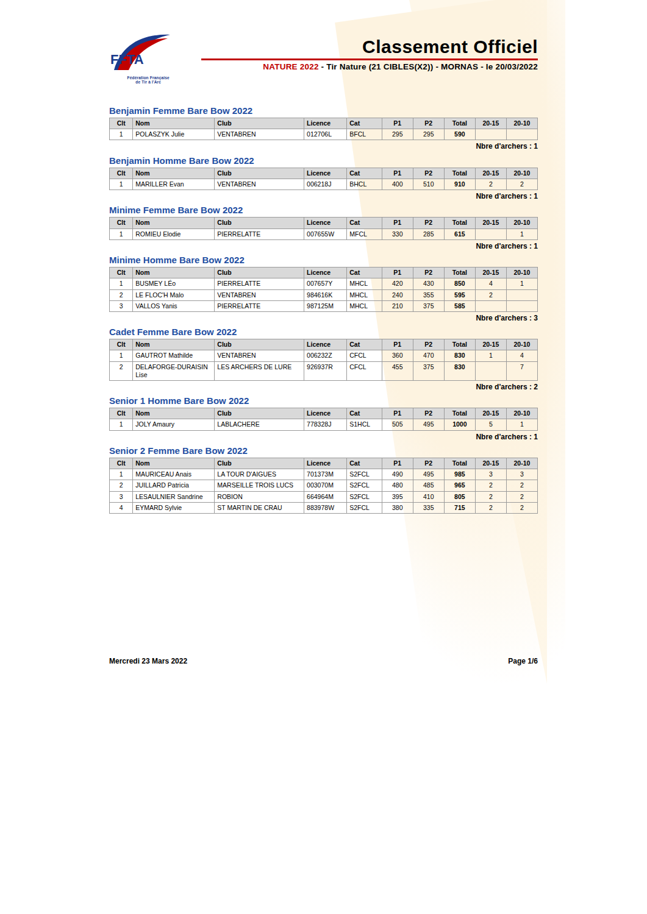FFTA
Fédération Française
de Tir à l'Arc
Classement Officiel
NATURE 2022 - Tir Nature (21 CIBLES(X2)) - MORNAS - le 20/03/2022
Benjamin Femme Bare Bow 2022
| Clt | Nom | Club | Licence | Cat | P1 | P2 | Total | 20-15 | 20-10 |
| --- | --- | --- | --- | --- | --- | --- | --- | --- | --- |
| 1 | POLASZYK Julie | VENTABREN | 012706L | BFCL | 295 | 295 | 590 | | |
Nbre d'archers : 1
Benjamin Homme Bare Bow 2022
| Clt | Nom | Club | Licence | Cat | P1 | P2 | Total | 20-15 | 20-10 |
| --- | --- | --- | --- | --- | --- | --- | --- | --- | --- |
| 1 | MARILLER Evan | VENTABREN | 006218J | BHCL | 400 | 510 | 910 | 2 | 2 |
Nbre d'archers : 1
Minime Femme Bare Bow 2022
| Clt | Nom | Club | Licence | Cat | P1 | P2 | Total | 20-15 | 20-10 |
| --- | --- | --- | --- | --- | --- | --- | --- | --- | --- |
| 1 | ROMIEU Elodie | PIERRELATTE | 007655W | MFCL | 330 | 285 | 615 | | 1 |
Nbre d'archers : 1
Minime Homme Bare Bow 2022
| Clt | Nom | Club | Licence | Cat | P1 | P2 | Total | 20-15 | 20-10 |
| --- | --- | --- | --- | --- | --- | --- | --- | --- | --- |
| 1 | BUSMEY LÉo | PIERRELATTE | 007657Y | MHCL | 420 | 430 | 850 | 4 | 1 |
| 2 | LE FLOC'H Malo | VENTABREN | 984616K | MHCL | 240 | 355 | 595 | 2 | |
| 3 | VALLOS Yanis | PIERRELATTE | 987125M | MHCL | 210 | 375 | 585 | | |
Nbre d'archers : 3
Cadet Femme Bare Bow 2022
| Clt | Nom | Club | Licence | Cat | P1 | P2 | Total | 20-15 | 20-10 |
| --- | --- | --- | --- | --- | --- | --- | --- | --- | --- |
| 1 | GAUTROT Mathilde | VENTABREN | 006232Z | CFCL | 360 | 470 | 830 | 1 | 4 |
| 2 | DELAFORGE-DURAISIN Lise | LES ARCHERS DE LURE | 926937R | CFCL | 455 | 375 | 830 | | 7 |
Nbre d'archers : 2
Senior 1 Homme Bare Bow 2022
| Clt | Nom | Club | Licence | Cat | P1 | P2 | Total | 20-15 | 20-10 |
| --- | --- | --- | --- | --- | --- | --- | --- | --- | --- |
| 1 | JOLY Amaury | LABLACHERE | 778328J | S1HCL | 505 | 495 | 1000 | 5 | 1 |
Nbre d'archers : 1
Senior 2 Femme Bare Bow 2022
| Clt | Nom | Club | Licence | Cat | P1 | P2 | Total | 20-15 | 20-10 |
| --- | --- | --- | --- | --- | --- | --- | --- | --- | --- |
| 1 | MAURICEAU Anais | LA TOUR D'AIGUES | 701373M | S2FCL | 490 | 495 | 985 | 3 | 3 |
| 2 | JUILLARD Patricia | MARSEILLE TROIS LUCS | 003070M | S2FCL | 480 | 485 | 965 | 2 | 2 |
| 3 | LESAULNIER Sandrine | ROBION | 664964M | S2FCL | 395 | 410 | 805 | 2 | 2 |
| 4 | EYMARD Sylvie | ST MARTIN DE CRAU | 883978W | S2FCL | 380 | 335 | 715 | 2 | 2 |
Mercredi 23 Mars 2022
Page 1/6